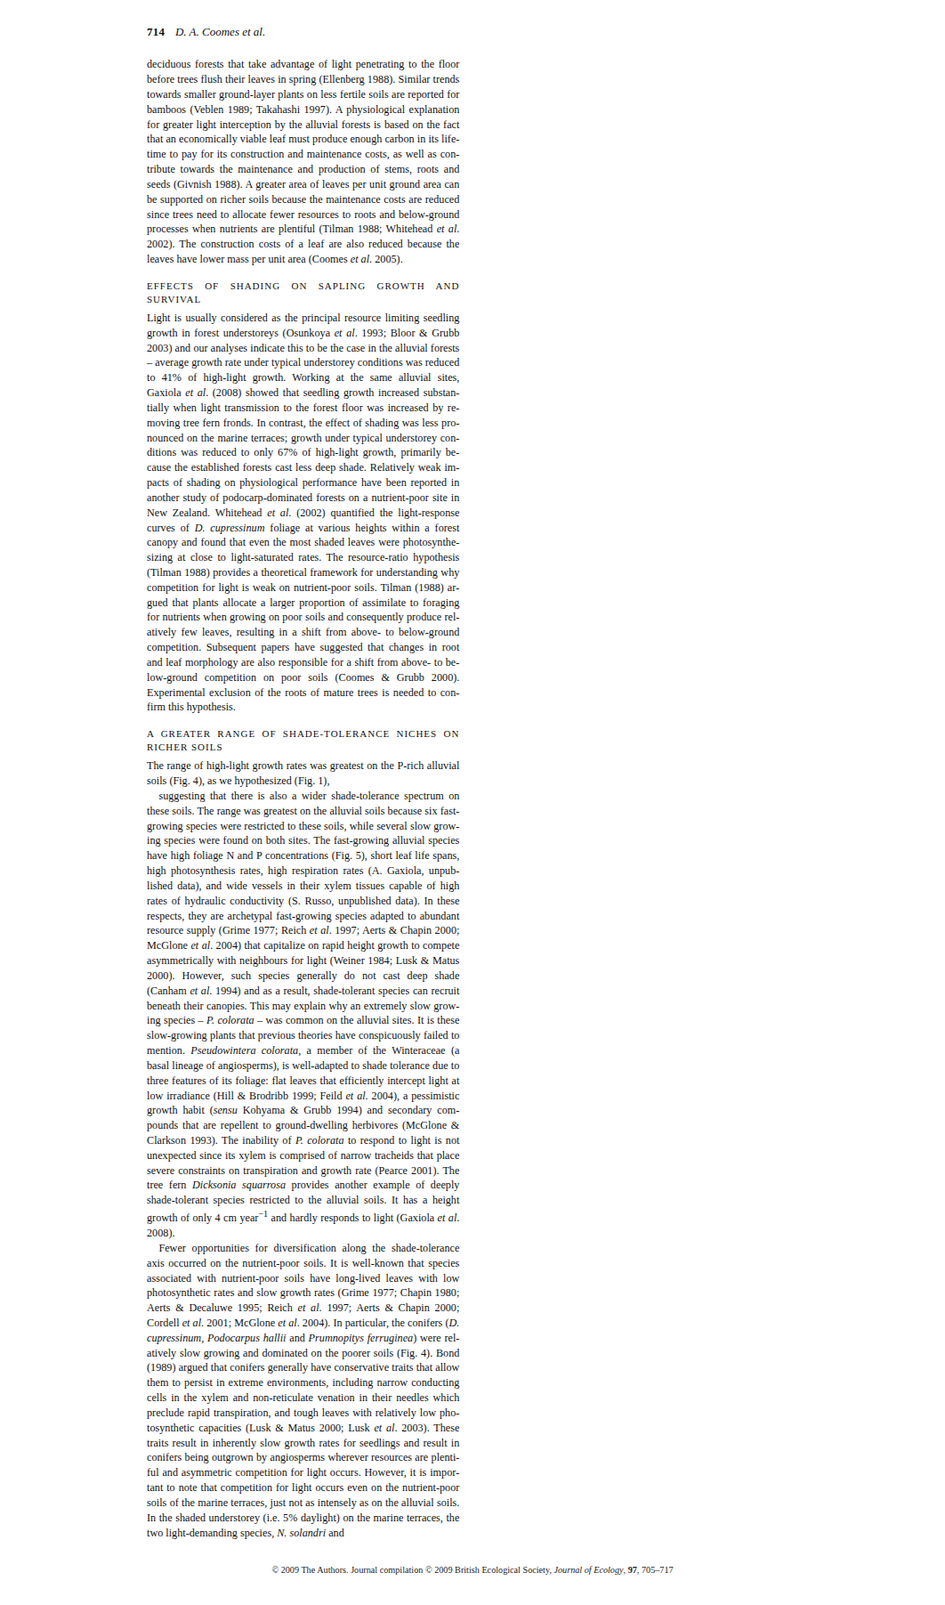714 D. A. Coomes et al.
deciduous forests that take advantage of light penetrating to the floor before trees flush their leaves in spring (Ellenberg 1988). Similar trends towards smaller ground-layer plants on less fertile soils are reported for bamboos (Veblen 1989; Takahashi 1997). A physiological explanation for greater light interception by the alluvial forests is based on the fact that an economically viable leaf must produce enough carbon in its lifetime to pay for its construction and maintenance costs, as well as contribute towards the maintenance and production of stems, roots and seeds (Givnish 1988). A greater area of leaves per unit ground area can be supported on richer soils because the maintenance costs are reduced since trees need to allocate fewer resources to roots and below-ground processes when nutrients are plentiful (Tilman 1988; Whitehead et al. 2002). The construction costs of a leaf are also reduced because the leaves have lower mass per unit area (Coomes et al. 2005).
Effects of shading on sapling growth and survival
Light is usually considered as the principal resource limiting seedling growth in forest understoreys (Osunkoya et al. 1993; Bloor & Grubb 2003) and our analyses indicate this to be the case in the alluvial forests – average growth rate under typical understorey conditions was reduced to 41% of high-light growth. Working at the same alluvial sites, Gaxiola et al. (2008) showed that seedling growth increased substantially when light transmission to the forest floor was increased by removing tree fern fronds. In contrast, the effect of shading was less pronounced on the marine terraces; growth under typical understorey conditions was reduced to only 67% of high-light growth, primarily because the established forests cast less deep shade. Relatively weak impacts of shading on physiological performance have been reported in another study of podocarp-dominated forests on a nutrient-poor site in New Zealand. Whitehead et al. (2002) quantified the light-response curves of D. cupressinum foliage at various heights within a forest canopy and found that even the most shaded leaves were photosynthesizing at close to light-saturated rates. The resource-ratio hypothesis (Tilman 1988) provides a theoretical framework for understanding why competition for light is weak on nutrient-poor soils. Tilman (1988) argued that plants allocate a larger proportion of assimilate to foraging for nutrients when growing on poor soils and consequently produce relatively few leaves, resulting in a shift from above- to below-ground competition. Subsequent papers have suggested that changes in root and leaf morphology are also responsible for a shift from above- to below-ground competition on poor soils (Coomes & Grubb 2000). Experimental exclusion of the roots of mature trees is needed to confirm this hypothesis.
A greater range of shade-tolerance niches on richer soils
The range of high-light growth rates was greatest on the P-rich alluvial soils (Fig. 4), as we hypothesized (Fig. 1),
suggesting that there is also a wider shade-tolerance spectrum on these soils. The range was greatest on the alluvial soils because six fast-growing species were restricted to these soils, while several slow growing species were found on both sites. The fast-growing alluvial species have high foliage N and P concentrations (Fig. 5), short leaf life spans, high photosynthesis rates, high respiration rates (A. Gaxiola, unpublished data), and wide vessels in their xylem tissues capable of high rates of hydraulic conductivity (S. Russo, unpublished data). In these respects, they are archetypal fast-growing species adapted to abundant resource supply (Grime 1977; Reich et al. 1997; Aerts & Chapin 2000; McGlone et al. 2004) that capitalize on rapid height growth to compete asymmetrically with neighbours for light (Weiner 1984; Lusk & Matus 2000). However, such species generally do not cast deep shade (Canham et al. 1994) and as a result, shade-tolerant species can recruit beneath their canopies. This may explain why an extremely slow growing species – P. colorata – was common on the alluvial sites. It is these slow-growing plants that previous theories have conspicuously failed to mention. Pseudowintera colorata, a member of the Winteraceae (a basal lineage of angiosperms), is well-adapted to shade tolerance due to three features of its foliage: flat leaves that efficiently intercept light at low irradiance (Hill & Brodribb 1999; Feild et al. 2004), a pessimistic growth habit (sensu Kohyama & Grubb 1994) and secondary compounds that are repellent to ground-dwelling herbivores (McGlone & Clarkson 1993). The inability of P. colorata to respond to light is not unexpected since its xylem is comprised of narrow tracheids that place severe constraints on transpiration and growth rate (Pearce 2001). The tree fern Dicksonia squarrosa provides another example of deeply shade-tolerant species restricted to the alluvial soils. It has a height growth of only 4 cm year−1 and hardly responds to light (Gaxiola et al. 2008).
Fewer opportunities for diversification along the shade-tolerance axis occurred on the nutrient-poor soils. It is well-known that species associated with nutrient-poor soils have long-lived leaves with low photosynthetic rates and slow growth rates (Grime 1977; Chapin 1980; Aerts & Decaluwe 1995; Reich et al. 1997; Aerts & Chapin 2000; Cordell et al. 2001; McGlone et al. 2004). In particular, the conifers (D. cupressinum, Podocarpus hallii and Prumnopitys ferruginea) were relatively slow growing and dominated on the poorer soils (Fig. 4). Bond (1989) argued that conifers generally have conservative traits that allow them to persist in extreme environments, including narrow conducting cells in the xylem and non-reticulate venation in their needles which preclude rapid transpiration, and tough leaves with relatively low photosynthetic capacities (Lusk & Matus 2000; Lusk et al. 2003). These traits result in inherently slow growth rates for seedlings and result in conifers being outgrown by angiosperms wherever resources are plentiful and asymmetric competition for light occurs. However, it is important to note that competition for light occurs even on the nutrient-poor soils of the marine terraces, just not as intensely as on the alluvial soils. In the shaded understorey (i.e. 5% daylight) on the marine terraces, the two light-demanding species, N. solandri and
© 2009 The Authors. Journal compilation © 2009 British Ecological Society, Journal of Ecology, 97, 705–717